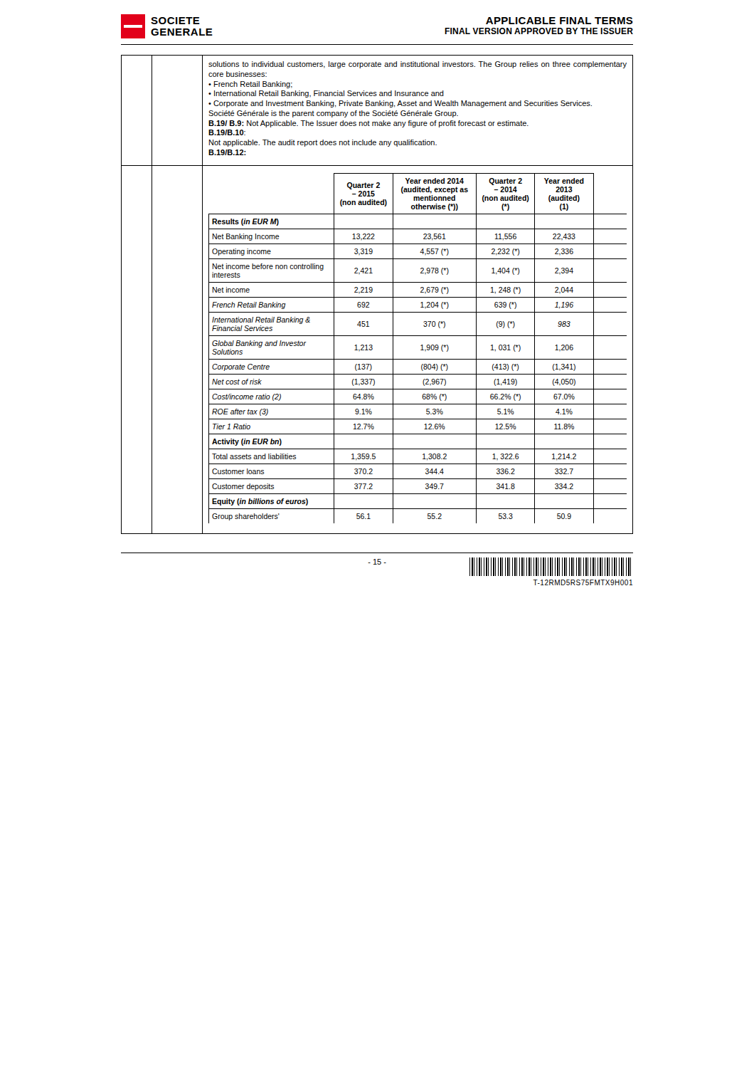SOCIETE
GENERALE
APPLICABLE FINAL TERMS
FINAL VERSION APPROVED BY THE ISSUER
| | | solutions to individual customers, large corporate and institutional investors. The Group relies on three complementary core businesses: • French Retail Banking; • International Retail Banking, Financial Services and Insurance and • Corporate and Investment Banking, Private Banking, Asset and Wealth Management and Securities Services. Société Générale is the parent company of the Société Générale Group. B.19/ B.9: Not Applicable. The Issuer does not make any figure of profit forecast or estimate. B.19/B.10 : Not applicable. The audit report does not include any qualification. B.19/B.12: |
| | | / / Quarter 2 – 2015 (non audited) / Year ended 2014 (audited, except as mentionned otherwise (*)) / Quarter 2 – 2014 (non audited) (*) / Year ended 2013 (audited) (1) / / / --- / --- / --- / --- / --- / --- / / Results ( in EUR M ) / / / / / / / Net Banking Income / 13,222 / 23,561 / 11,556 / 22,433 / / / Operating income / 3,319 / 4,557 (*) / 2,232 (*) / 2,336 / / / Net income before non controlling interests / 2,421 / 2,978 (*) / 1,404 (*) / 2,394 / / / Net income / 2,219 / 2,679 (*) / 1, 248 (*) / 2,044 / / / French Retail Banking / 692 / 1,204 (*) / 639 (*) / 1,196 / / / International Retail Banking & Financial Services / 451 / 370 (*) / (9) (*) / 983 / / / Global Banking and Investor Solutions / 1,213 / 1,909 (*) / 1, 031 (*) / 1,206 / / / Corporate Centre / (137) / (804) (*) / (413) (*) / (1,341) / / / Net cost of risk / (1,337) / (2,967) / (1,419) / (4,050) / / / Cost/income ratio (2) / 64.8% / 68% (*) / 66.2% (*) / 67.0% / / / ROE after tax (3) / 9.1% / 5.3% / 5.1% / 4.1% / / / Tier 1 Ratio / 12.7% / 12.6% / 12.5% / 11.8% / / / Activity ( in EUR bn ) / / / / / / / Total assets and liabilities / 1,359.5 / 1,308.2 / 1, 322.6 / 1,214.2 / / / Customer loans / 370.2 / 344.4 / 336.2 / 332.7 / / / Customer deposits / 377.2 / 349.7 / 341.8 / 334.2 / / / Equity ( in billions of euros ) / / / / / / / Group shareholders' / 56.1 / 55.2 / 53.3 / 50.9 / / |
- 15 -
T-12RMD5RS75FMTX9H001